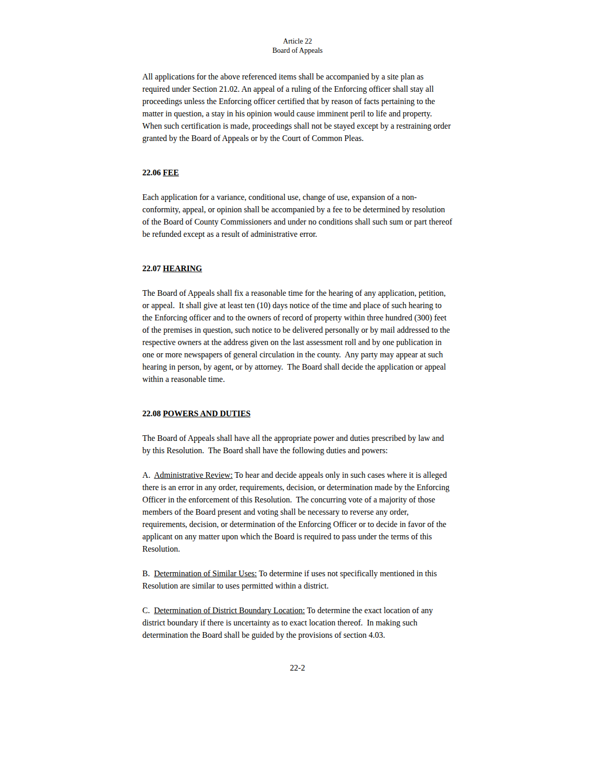Article 22
Board of Appeals
All applications for the above referenced items shall be accompanied by a site plan as required under Section 21.02. An appeal of a ruling of the Enforcing officer shall stay all proceedings unless the Enforcing officer certified that by reason of facts pertaining to the matter in question, a stay in his opinion would cause imminent peril to life and property. When such certification is made, proceedings shall not be stayed except by a restraining order granted by the Board of Appeals or by the Court of Common Pleas.
22.06 FEE
Each application for a variance, conditional use, change of use, expansion of a non-conformity, appeal, or opinion shall be accompanied by a fee to be determined by resolution of the Board of County Commissioners and under no conditions shall such sum or part thereof be refunded except as a result of administrative error.
22.07 HEARING
The Board of Appeals shall fix a reasonable time for the hearing of any application, petition, or appeal. It shall give at least ten (10) days notice of the time and place of such hearing to the Enforcing officer and to the owners of record of property within three hundred (300) feet of the premises in question, such notice to be delivered personally or by mail addressed to the respective owners at the address given on the last assessment roll and by one publication in one or more newspapers of general circulation in the county. Any party may appear at such hearing in person, by agent, or by attorney. The Board shall decide the application or appeal within a reasonable time.
22.08 POWERS AND DUTIES
The Board of Appeals shall have all the appropriate power and duties prescribed by law and by this Resolution. The Board shall have the following duties and powers:
A. Administrative Review: To hear and decide appeals only in such cases where it is alleged there is an error in any order, requirements, decision, or determination made by the Enforcing Officer in the enforcement of this Resolution. The concurring vote of a majority of those members of the Board present and voting shall be necessary to reverse any order, requirements, decision, or determination of the Enforcing Officer or to decide in favor of the applicant on any matter upon which the Board is required to pass under the terms of this Resolution.
B. Determination of Similar Uses: To determine if uses not specifically mentioned in this Resolution are similar to uses permitted within a district.
C. Determination of District Boundary Location: To determine the exact location of any district boundary if there is uncertainty as to exact location thereof. In making such determination the Board shall be guided by the provisions of section 4.03.
22-2